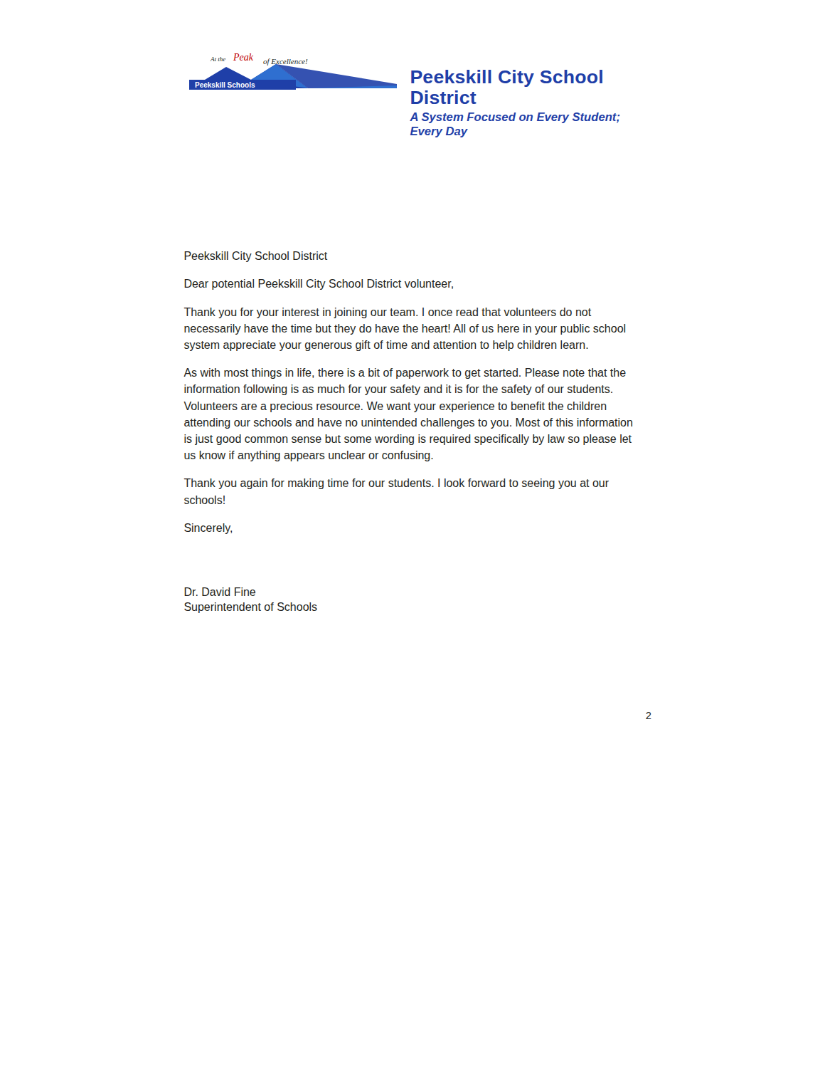At the Peak of Excellence! Peekskill Schools
Peekskill City School District
A System Focused on Every Student; Every Day
Peekskill City School District
Dear potential Peekskill City School District volunteer,
Thank you for your interest in joining our team. I once read that volunteers do not necessarily have the time but they do have the heart! All of us here in your public school system appreciate your generous gift of time and attention to help children learn.
As with most things in life, there is a bit of paperwork to get started. Please note that the information following is as much for your safety and it is for the safety of our students. Volunteers are a precious resource. We want your experience to benefit the children attending our schools and have no unintended challenges to you. Most of this information is just good common sense but some wording is required specifically by law so please let us know if anything appears unclear or confusing.
Thank you again for making time for our students. I look forward to seeing you at our schools!
Sincerely,
Dr. David Fine
Superintendent of Schools
2